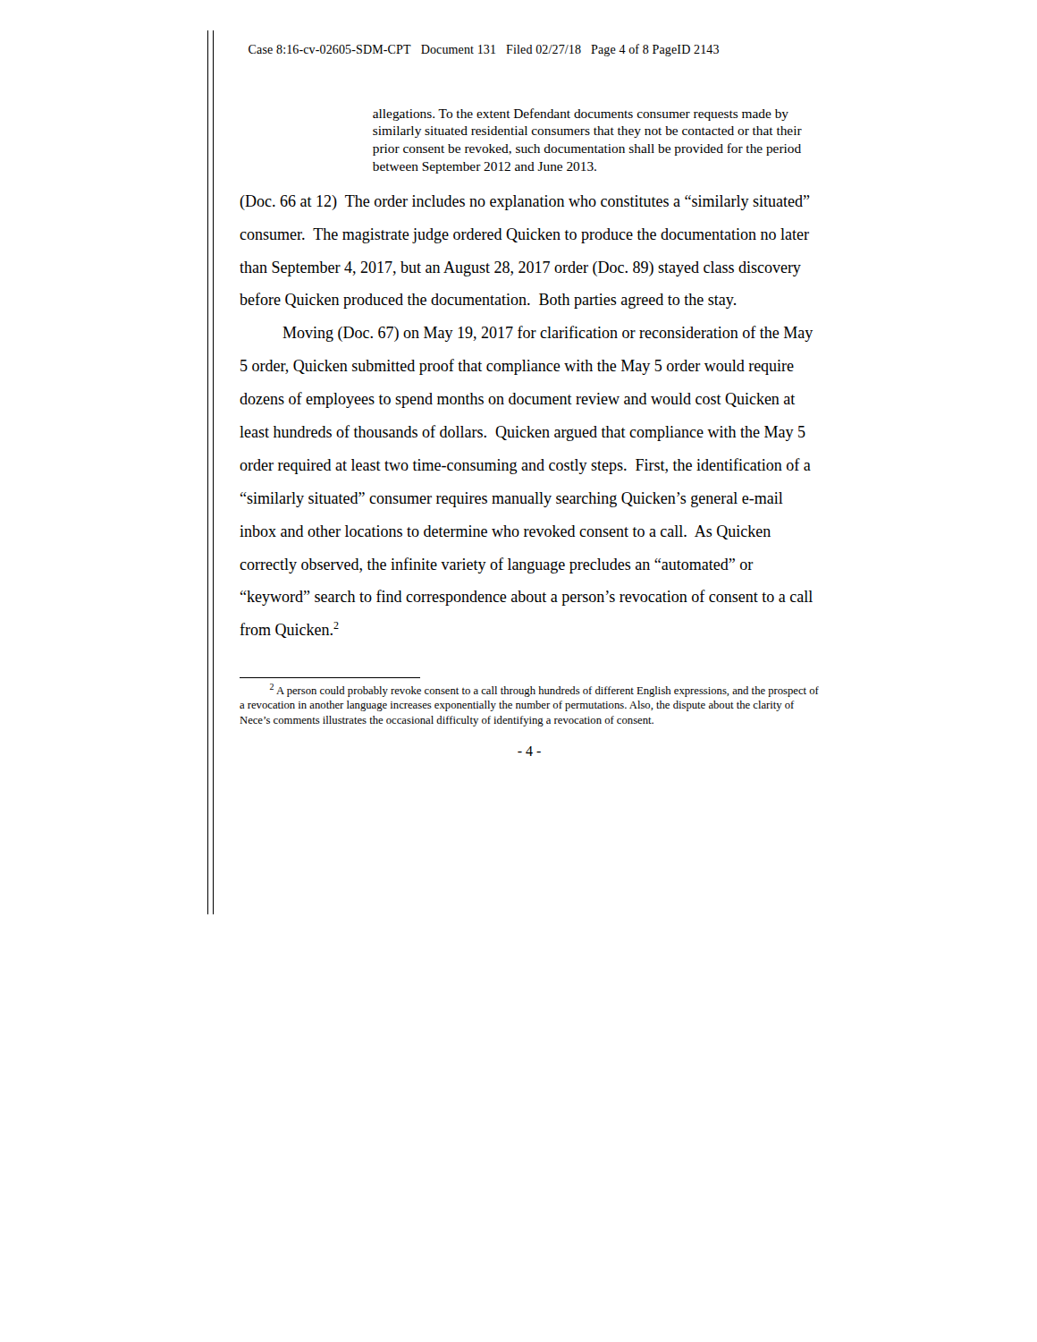Case 8:16-cv-02605-SDM-CPT Document 131 Filed 02/27/18 Page 4 of 8 PageID 2143
allegations. To the extent Defendant documents consumer requests made by similarly situated residential consumers that they not be contacted or that their prior consent be revoked, such documentation shall be provided for the period between September 2012 and June 2013.
(Doc. 66 at 12) The order includes no explanation who constitutes a “similarly situated” consumer. The magistrate judge ordered Quicken to produce the documentation no later than September 4, 2017, but an August 28, 2017 order (Doc. 89) stayed class discovery before Quicken produced the documentation. Both parties agreed to the stay.
Moving (Doc. 67) on May 19, 2017 for clarification or reconsideration of the May 5 order, Quicken submitted proof that compliance with the May 5 order would require dozens of employees to spend months on document review and would cost Quicken at least hundreds of thousands of dollars. Quicken argued that compliance with the May 5 order required at least two time-consuming and costly steps. First, the identification of a “similarly situated” consumer requires manually searching Quicken’s general e-mail inbox and other locations to determine who revoked consent to a call. As Quicken correctly observed, the infinite variety of language precludes an “automated” or “keyword” search to find correspondence about a person’s revocation of consent to a call from Quicken.2
2 A person could probably revoke consent to a call through hundreds of different English expressions, and the prospect of a revocation in another language increases exponentially the number of permutations. Also, the dispute about the clarity of Nece’s comments illustrates the occasional difficulty of identifying a revocation of consent.
- 4 -